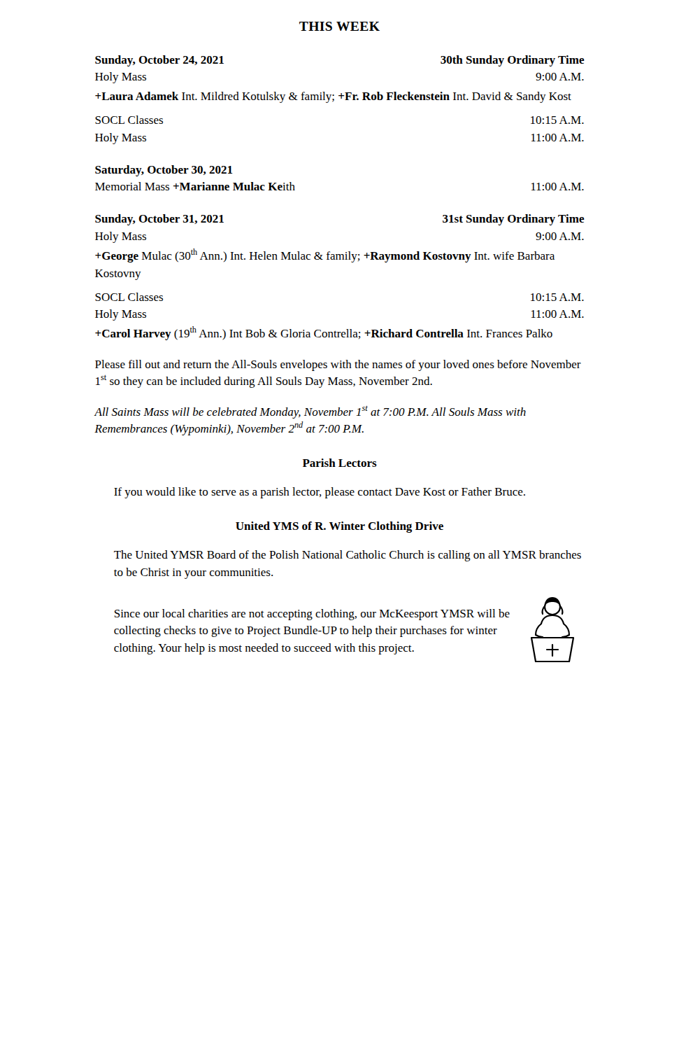THIS WEEK
| Sunday, October 24, 2021 | 30th Sunday Ordinary Time |
| Holy Mass | 9:00 A.M. |
+Laura Adamek Int. Mildred Kotulsky & family; +Fr. Rob Fleckenstein Int. David & Sandy Kost
| SOCL Classes | 10:15 A.M. |
| Holy Mass | 11:00 A.M. |
| Saturday, October 30, 2021 |
| Memorial Mass +Marianne Mulac Ke ith | 11:00 A.M. |
| Sunday, October 31, 2021 | 31st Sunday Ordinary Time |
| Holy Mass | 9:00 A.M. |
+George Mulac (30th Ann.) Int. Helen Mulac & family; +Raymond Kostovny Int. wife Barbara Kostovny
| SOCL Classes | 10:15 A.M. |
| Holy Mass | 11:00 A.M. |
+Carol Harvey (19th Ann.) Int Bob & Gloria Contrella; +Richard Contrella Int. Frances Palko
Please fill out and return the All-Souls envelopes with the names of your loved ones before November 1st so they can be included during All Souls Day Mass, November 2nd.
All Saints Mass will be celebrated Monday, November 1st at 7:00 P.M. All Souls Mass with Remembrances (Wypominki), November 2nd at 7:00 P.M.
Parish Lectors
If you would like to serve as a parish lector, please contact Dave Kost or Father Bruce.
United YMS of R. Winter Clothing Drive
The United YMSR Board of the Polish National Catholic Church is calling on all YMSR branches to be Christ in your communities.
Since our local charities are not accepting clothing, our McKeesport YMSR will be collecting checks to give to Project Bundle-UP to help their purchases for winter clothing. Your help is most needed to succeed with this project.